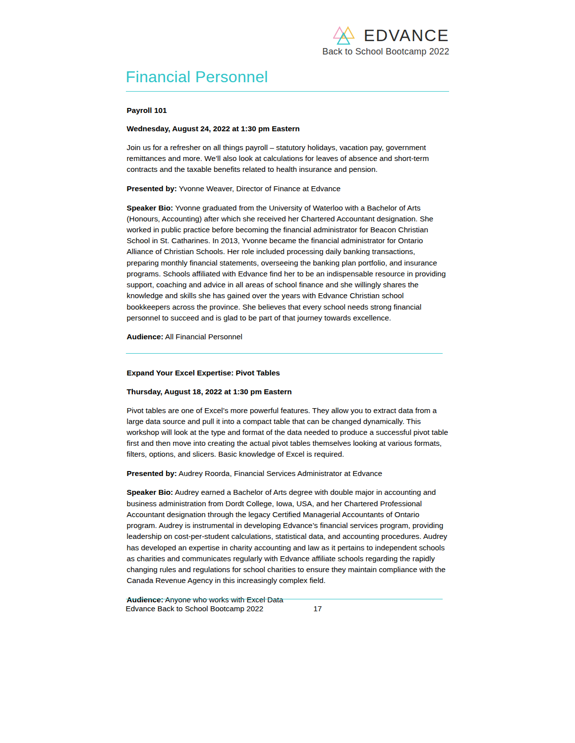EDVANCE
Back to School Bootcamp 2022
Financial Personnel
Payroll 101
Wednesday, August 24, 2022 at 1:30 pm Eastern
Join us for a refresher on all things payroll – statutory holidays, vacation pay, government remittances and more. We’ll also look at calculations for leaves of absence and short-term contracts and the taxable benefits related to health insurance and pension.
Presented by: Yvonne Weaver, Director of Finance at Edvance
Speaker Bio: Yvonne graduated from the University of Waterloo with a Bachelor of Arts (Honours, Accounting) after which she received her Chartered Accountant designation. She worked in public practice before becoming the financial administrator for Beacon Christian School in St. Catharines. In 2013, Yvonne became the financial administrator for Ontario Alliance of Christian Schools. Her role included processing daily banking transactions, preparing monthly financial statements, overseeing the banking plan portfolio, and insurance programs. Schools affiliated with Edvance find her to be an indispensable resource in providing support, coaching and advice in all areas of school finance and she willingly shares the knowledge and skills she has gained over the years with Edvance Christian school bookkeepers across the province. She believes that every school needs strong financial personnel to succeed and is glad to be part of that journey towards excellence.
Audience: All Financial Personnel
Expand Your Excel Expertise: Pivot Tables
Thursday, August 18, 2022 at 1:30 pm Eastern
Pivot tables are one of Excel’s more powerful features. They allow you to extract data from a large data source and pull it into a compact table that can be changed dynamically. This workshop will look at the type and format of the data needed to produce a successful pivot table first and then move into creating the actual pivot tables themselves looking at various formats, filters, options, and slicers. Basic knowledge of Excel is required.
Presented by: Audrey Roorda, Financial Services Administrator at Edvance
Speaker Bio: Audrey earned a Bachelor of Arts degree with double major in accounting and business administration from Dordt College, Iowa, USA, and her Chartered Professional Accountant designation through the legacy Certified Managerial Accountants of Ontario program. Audrey is instrumental in developing Edvance’s financial services program, providing leadership on cost-per-student calculations, statistical data, and accounting procedures. Audrey has developed an expertise in charity accounting and law as it pertains to independent schools as charities and communicates regularly with Edvance affiliate schools regarding the rapidly changing rules and regulations for school charities to ensure they maintain compliance with the Canada Revenue Agency in this increasingly complex field.
Audience: Anyone who works with Excel Data
Edvance Back to School Bootcamp 2022 17